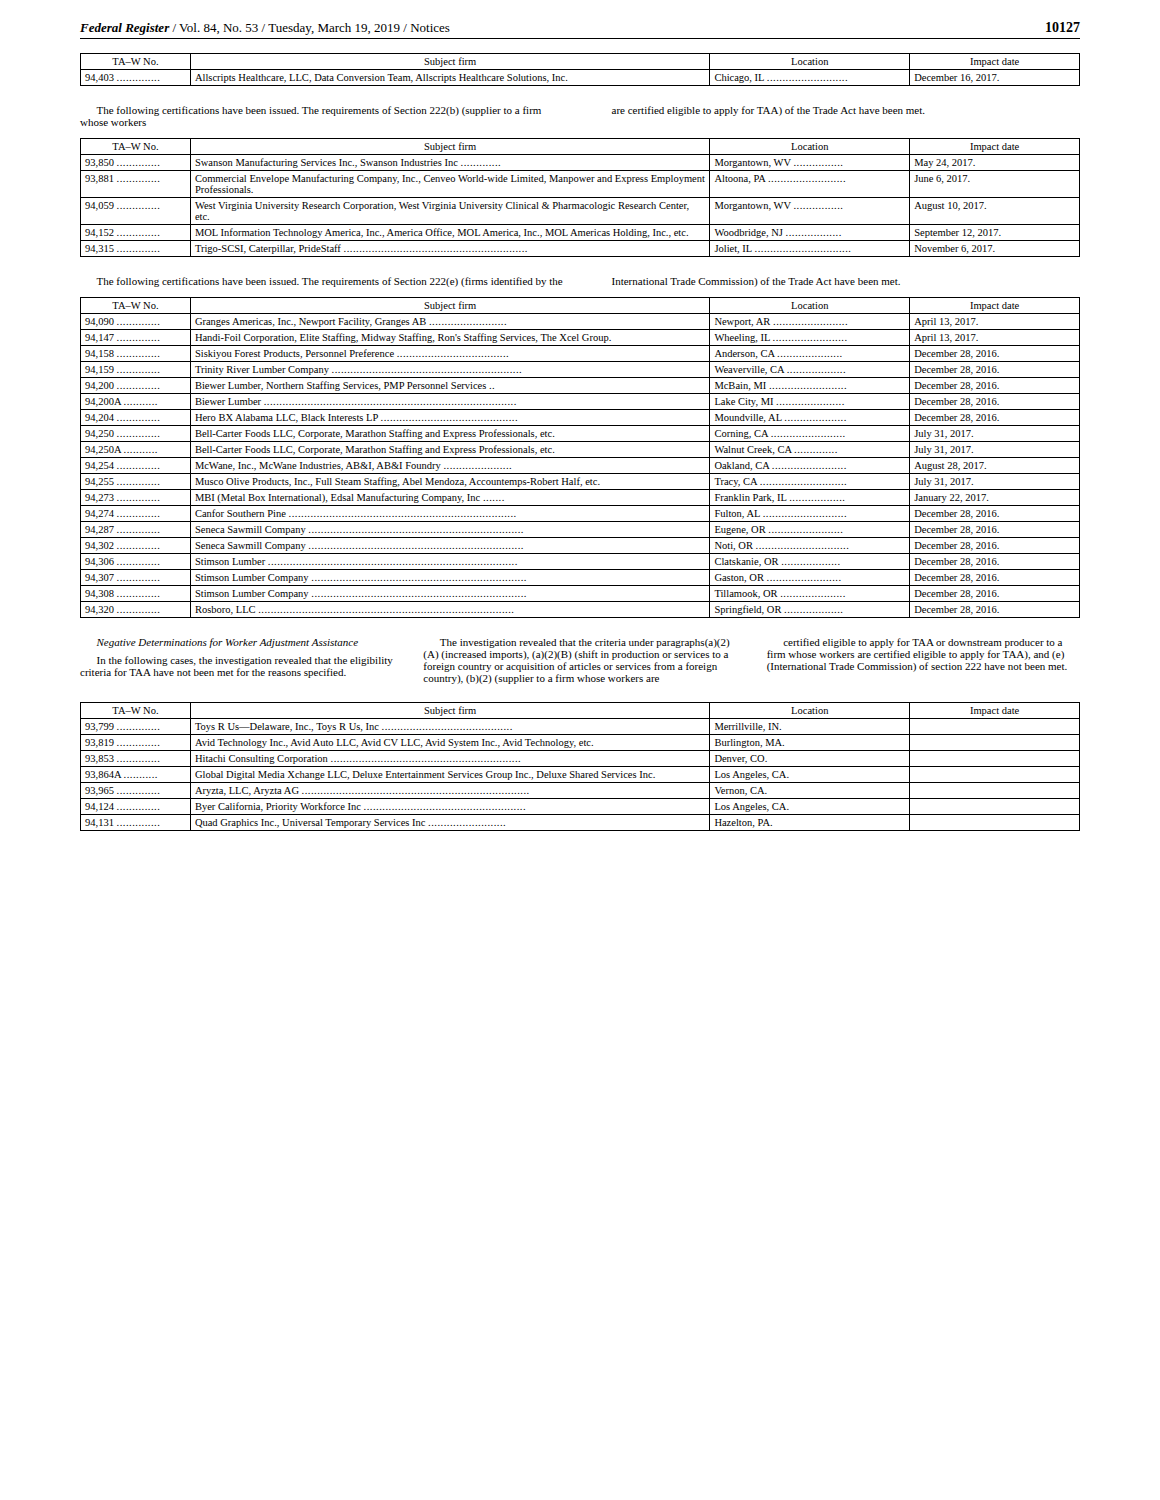Federal Register / Vol. 84, No. 53 / Tuesday, March 19, 2019 / Notices
10127
| TA–W No. | Subject firm | Location | Impact date |
| --- | --- | --- | --- |
| 94,403 .............. | Allscripts Healthcare, LLC, Data Conversion Team, Allscripts Healthcare Solutions, Inc. | Chicago, IL .......................... | December 16, 2017. |
The following certifications have been issued. The requirements of Section 222(b) (supplier to a firm whose workers
are certified eligible to apply for TAA) of the Trade Act have been met.
| TA–W No. | Subject firm | Location | Impact date |
| --- | --- | --- | --- |
| 93,850 .............. | Swanson Manufacturing Services Inc., Swanson Industries Inc ............. | Morgantown, WV ................ | May 24, 2017. |
| 93,881 .............. | Commercial Envelope Manufacturing Company, Inc., Cenveo World-wide Limited, Manpower and Express Employment Professionals. | Altoona, PA ......................... | June 6, 2017. |
| 94,059 .............. | West Virginia University Research Corporation, West Virginia University Clinical & Pharmacologic Research Center, etc. | Morgantown, WV ................ | August 10, 2017. |
| 94,152 .............. | MOL Information Technology America, Inc., America Office, MOL America, Inc., MOL Americas Holding, Inc., etc. | Woodbridge, NJ .................. | September 12, 2017. |
| 94,315 .............. | Trigo-SCSI, Caterpillar, PrideStaff ........................................................... | Joliet, IL ............................... | November 6, 2017. |
The following certifications have been issued. The requirements of Section 222(e) (firms identified by the
International Trade Commission) of the Trade Act have been met.
| TA–W No. | Subject firm | Location | Impact date |
| --- | --- | --- | --- |
| 94,090 .............. | Granges Americas, Inc., Newport Facility, Granges AB ......................... | Newport, AR ........................ | April 13, 2017. |
| 94,147 .............. | Handi-Foil Corporation, Elite Staffing, Midway Staffing, Ron's Staffing Services, The Xcel Group. | Wheeling, IL ........................ | April 13, 2017. |
| 94,158 .............. | Siskiyou Forest Products, Personnel Preference .................................... | Anderson, CA ..................... | December 28, 2016. |
| 94,159 .............. | Trinity River Lumber Company ............................................................. | Weaverville, CA ................... | December 28, 2016. |
| 94,200 .............. | Biewer Lumber, Northern Staffing Services, PMP Personnel Services .. | McBain, MI ......................... | December 28, 2016. |
| 94,200A ........... | Biewer Lumber ................................................................................. | Lake City, MI ...................... | December 28, 2016. |
| 94,204 .............. | Hero BX Alabama LLC, Black Interests LP ............................................ | Moundville, AL .................... | December 28, 2016. |
| 94,250 .............. | Bell-Carter Foods LLC, Corporate, Marathon Staffing and Express Professionals, etc. | Corning, CA ........................ | July 31, 2017. |
| 94,250A ........... | Bell-Carter Foods LLC, Corporate, Marathon Staffing and Express Professionals, etc. | Walnut Creek, CA .............. | July 31, 2017. |
| 94,254 .............. | McWane, Inc., McWane Industries, AB&I, AB&I Foundry ...................... | Oakland, CA ........................ | August 28, 2017. |
| 94,255 .............. | Musco Olive Products, Inc., Full Steam Staffing, Abel Mendoza, Accountemps-Robert Half, etc. | Tracy, CA ............................ | July 31, 2017. |
| 94,273 .............. | MBI (Metal Box International), Edsal Manufacturing Company, Inc ....... | Franklin Park, IL .................. | January 22, 2017. |
| 94,274 .............. | Canfor Southern Pine ......................................................................... | Fulton, AL ........................... | December 28, 2016. |
| 94,287 .............. | Seneca Sawmill Company ..................................................................... | Eugene, OR ........................ | December 28, 2016. |
| 94,302 .............. | Seneca Sawmill Company ..................................................................... | Noti, OR .............................. | December 28, 2016. |
| 94,306 .............. | Stimson Lumber ................................................................................ | Clatskanie, OR ................... | December 28, 2016. |
| 94,307 .............. | Stimson Lumber Company ..................................................................... | Gaston, OR ........................ | December 28, 2016. |
| 94,308 .............. | Stimson Lumber Company ..................................................................... | Tillamook, OR ..................... | December 28, 2016. |
| 94,320 .............. | Rosboro, LLC .................................................................................. | Springfield, OR ................... | December 28, 2016. |
Negative Determinations for Worker Adjustment Assistance
In the following cases, the investigation revealed that the eligibility criteria for TAA have not been met for the reasons specified.
The investigation revealed that the criteria under paragraphs(a)(2)(A) (increased imports), (a)(2)(B) (shift in production or services to a foreign country or acquisition of articles or services from a foreign country), (b)(2) (supplier to a firm whose workers are
certified eligible to apply for TAA or downstream producer to a firm whose workers are certified eligible to apply for TAA), and (e) (International Trade Commission) of section 222 have not been met.
| TA–W No. | Subject firm | Location | Impact date |
| --- | --- | --- | --- |
| 93,799 .............. | Toys R Us—Delaware, Inc., Toys R Us, Inc .......................................... | Merrillville, IN. | |
| 93,819 .............. | Avid Technology Inc., Avid Auto LLC, Avid CV LLC, Avid System Inc., Avid Technology, etc. | Burlington, MA. | |
| 93,853 .............. | Hitachi Consulting Corporation ............................................................. | Denver, CO. | |
| 93,864A ........... | Global Digital Media Xchange LLC, Deluxe Entertainment Services Group Inc., Deluxe Shared Services Inc. | Los Angeles, CA. | |
| 93,965 .............. | Aryzta, LLC, Aryzta AG ......................................................................... | Vernon, CA. | |
| 94,124 .............. | Byer California, Priority Workforce Inc .................................................... | Los Angeles, CA. | |
| 94,131 .............. | Quad Graphics Inc., Universal Temporary Services Inc ......................... | Hazelton, PA. | |